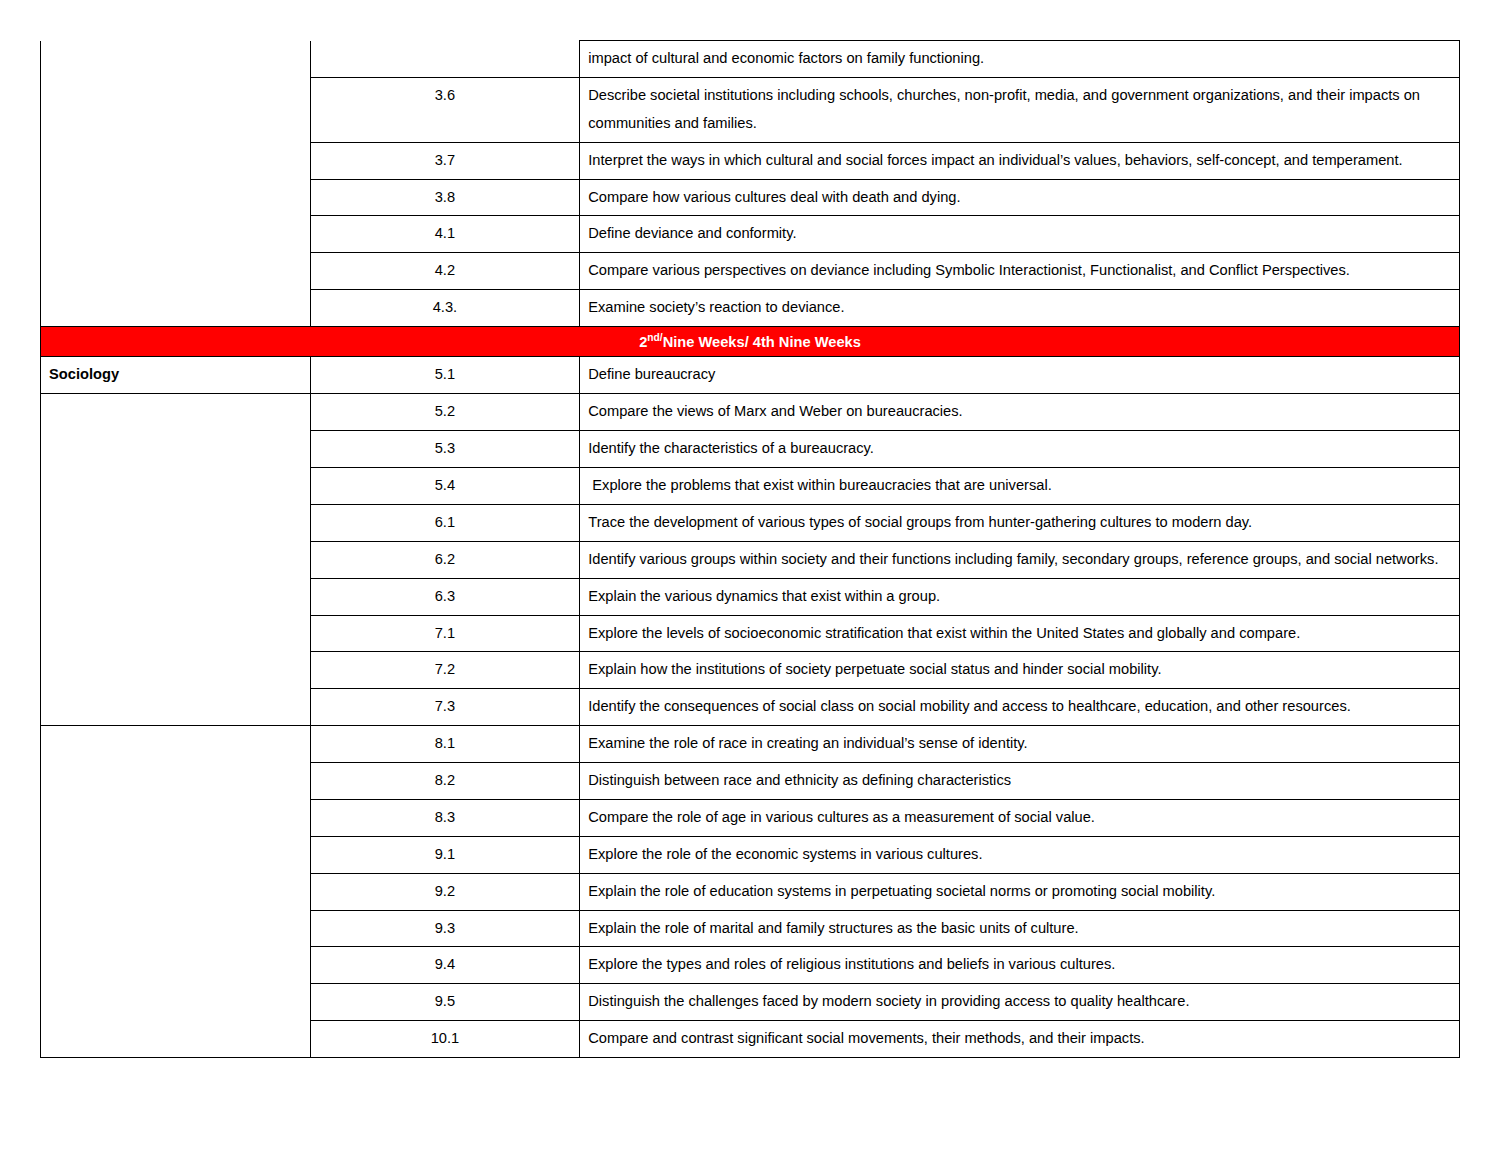| | | impact of cultural and economic factors on family functioning. |
| | 3.6 | Describe societal institutions including schools, churches, non-profit, media, and government organizations, and their impacts on communities and families. |
| | 3.7 | Interpret the ways in which cultural and social forces impact an individual’s values, behaviors, self-concept, and temperament. |
| | 3.8 | Compare how various cultures deal with death and dying. |
| | 4.1 | Define deviance and conformity. |
| | 4.2 | Compare various perspectives on deviance including Symbolic Interactionist, Functionalist, and Conflict Perspectives. |
| | 4.3. | Examine society’s reaction to deviance. |
| 2 nd/ Nine Weeks/ 4th Nine Weeks |
| Sociology | 5.1 | Define bureaucracy |
| | 5.2 | Compare the views of Marx and Weber on bureaucracies. |
| | 5.3 | Identify the characteristics of a bureaucracy. |
| | 5.4 | Explore the problems that exist within bureaucracies that are universal. |
| | 6.1 | Trace the development of various types of social groups from hunter-gathering cultures to modern day. |
| | 6.2 | Identify various groups within society and their functions including family, secondary groups, reference groups, and social networks. |
| | 6.3 | Explain the various dynamics that exist within a group. |
| | 7.1 | Explore the levels of socioeconomic stratification that exist within the United States and globally and compare. |
| | 7.2 | Explain how the institutions of society perpetuate social status and hinder social mobility. |
| | 7.3 | Identify the consequences of social class on social mobility and access to healthcare, education, and other resources. |
| | 8.1 | Examine the role of race in creating an individual’s sense of identity. |
| | 8.2 | Distinguish between race and ethnicity as defining characteristics |
| | 8.3 | Compare the role of age in various cultures as a measurement of social value. |
| | 9.1 | Explore the role of the economic systems in various cultures. |
| | 9.2 | Explain the role of education systems in perpetuating societal norms or promoting social mobility. |
| | 9.3 | Explain the role of marital and family structures as the basic units of culture. |
| | 9.4 | Explore the types and roles of religious institutions and beliefs in various cultures. |
| | 9.5 | Distinguish the challenges faced by modern society in providing access to quality healthcare. |
| | 10.1 | Compare and contrast significant social movements, their methods, and their impacts. |